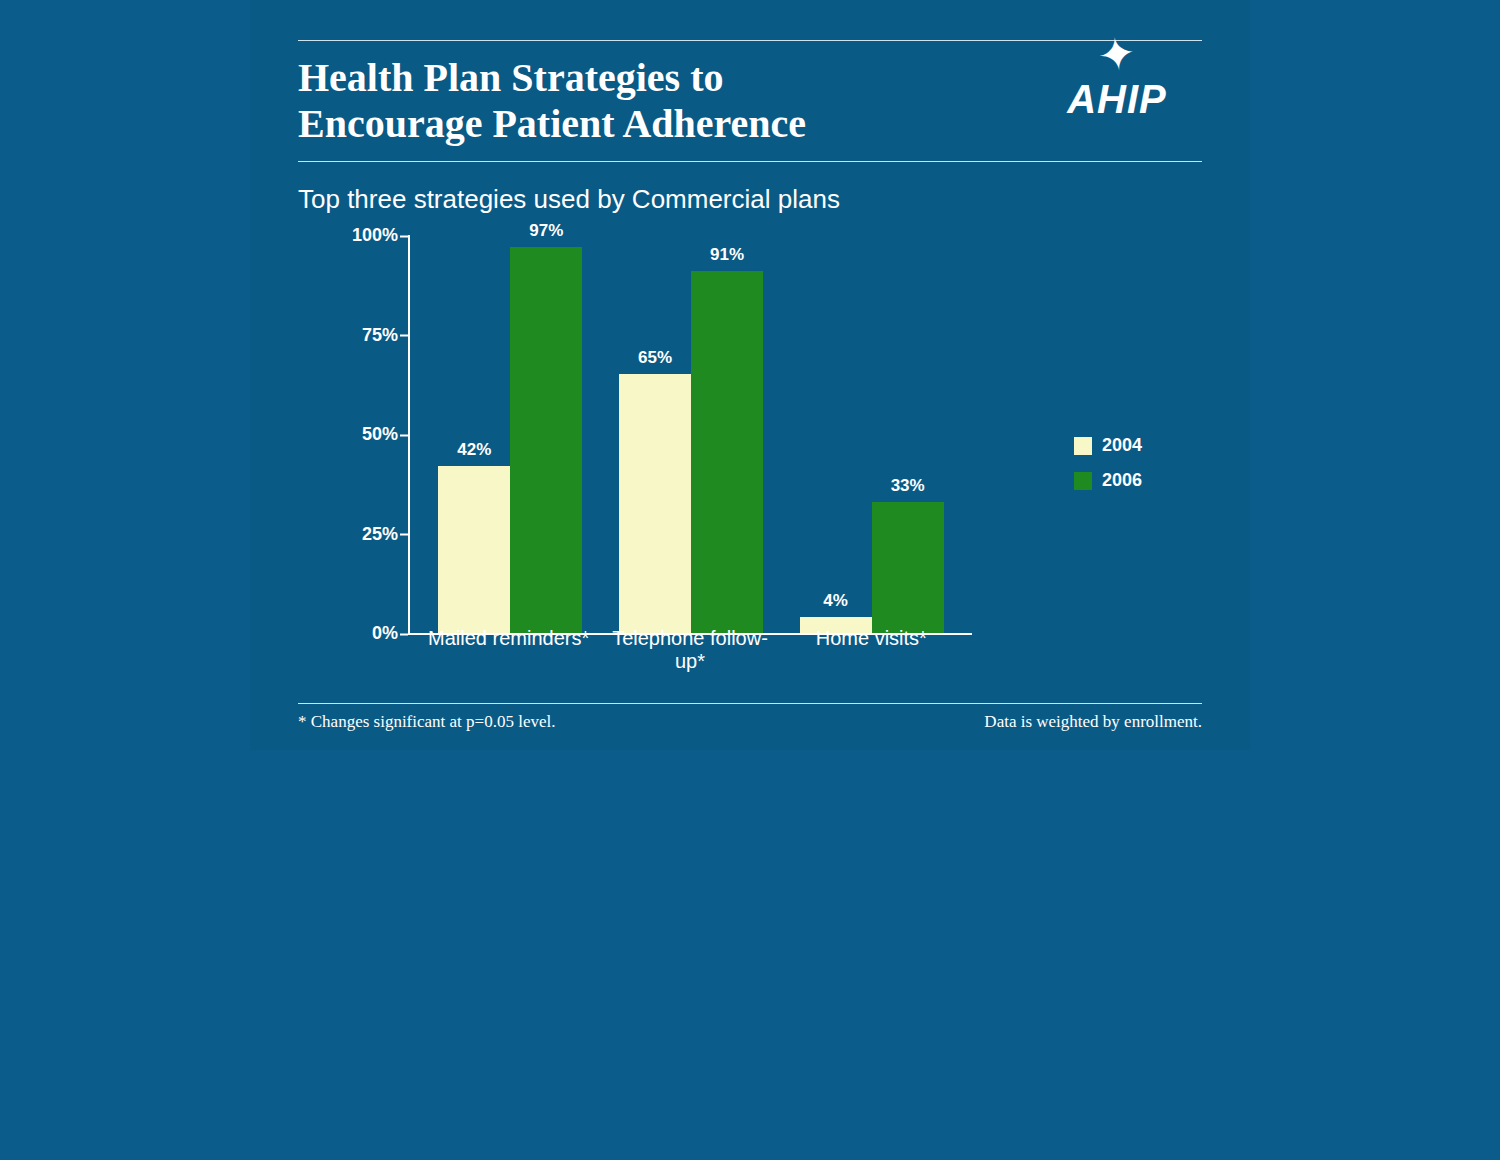✦ AHIP
Health Plan Strategies to
Encourage Patient Adherence
Top three strategies used by Commercial plans
100%
75%
50%
25%
0%
42%
97%
65%
91%
4%
33%
Mailed reminders* Telephone follow-up* Home visits*
2004
2006
* Changes significant at p=0.05 level. Data is weighted by enrollment.